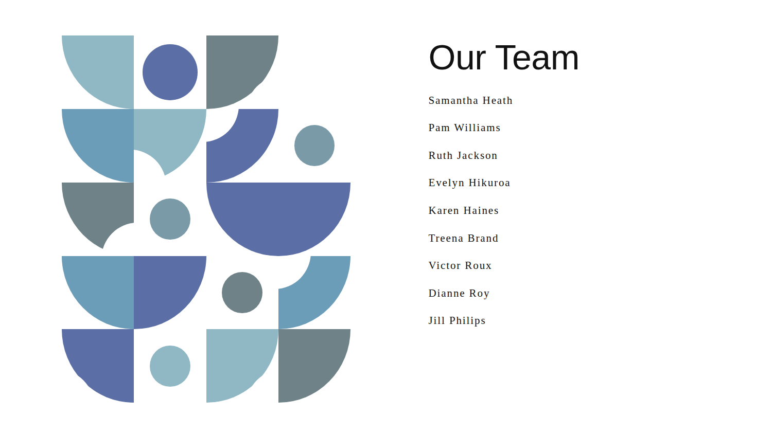Our Team
Samantha Heath
Pam Williams
Ruth Jackson
Evelyn Hikuroa
Karen Haines
Treena Brand
Victor Roux
Dianne Roy
Jill Philips